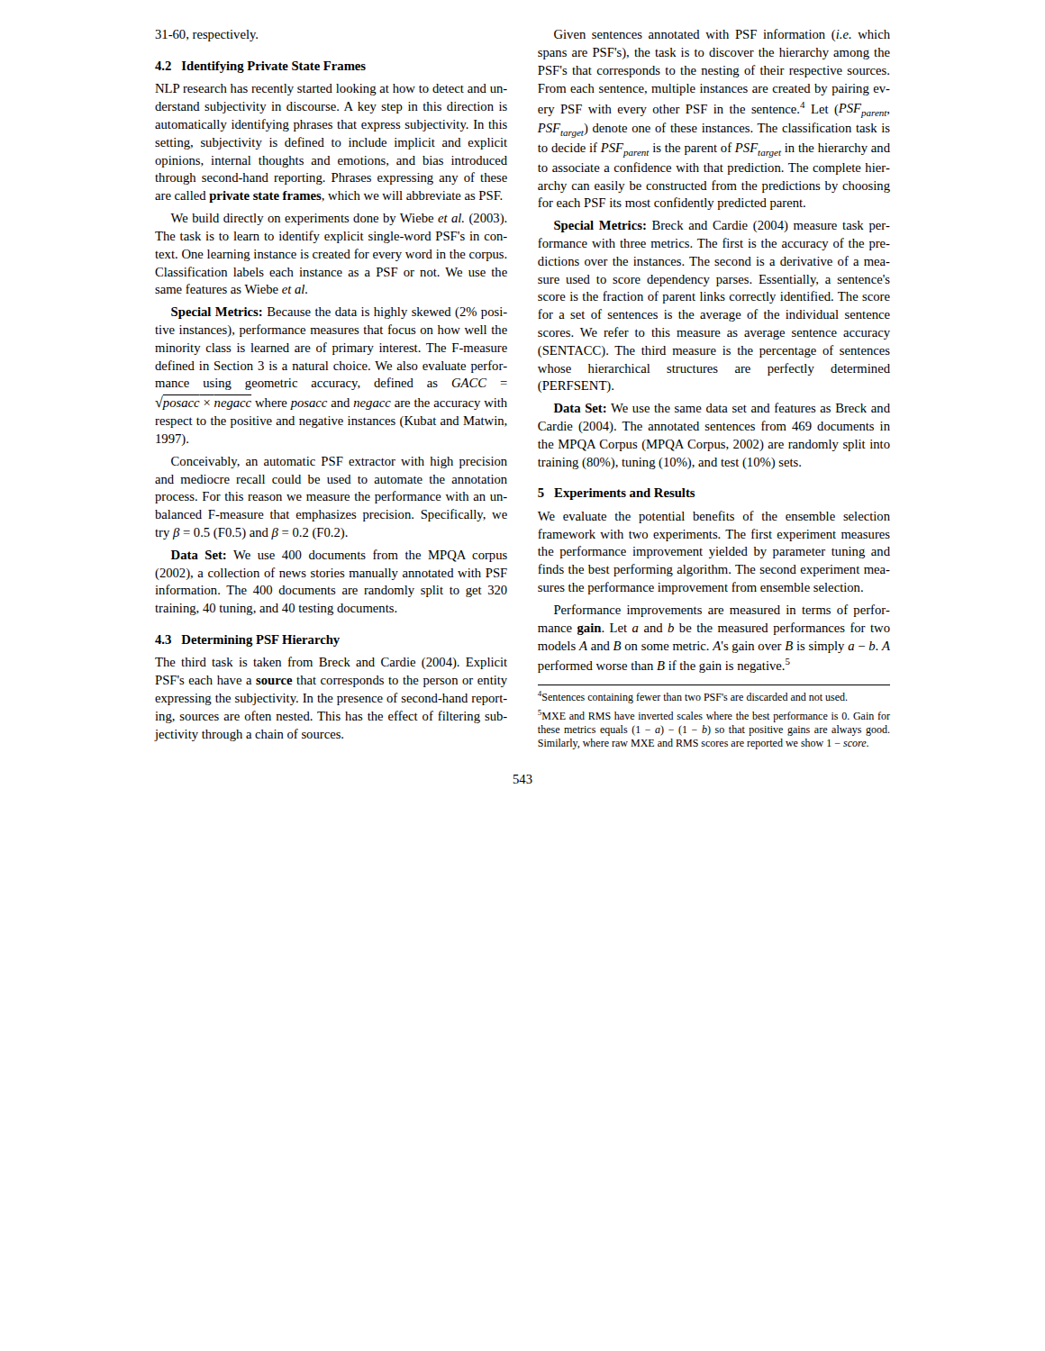31-60, respectively.
4.2 Identifying Private State Frames
NLP research has recently started looking at how to detect and understand subjectivity in discourse. A key step in this direction is automatically identifying phrases that express subjectivity. In this setting, subjectivity is defined to include implicit and explicit opinions, internal thoughts and emotions, and bias introduced through second-hand reporting. Phrases expressing any of these are called private state frames, which we will abbreviate as PSF.
We build directly on experiments done by Wiebe et al. (2003). The task is to learn to identify explicit single-word PSF's in context. One learning instance is created for every word in the corpus. Classification labels each instance as a PSF or not. We use the same features as Wiebe et al.
Special Metrics: Because the data is highly skewed (2% positive instances), performance measures that focus on how well the minority class is learned are of primary interest. The F-measure defined in Section 3 is a natural choice. We also evaluate performance using geometric accuracy, defined as GACC = √posacc × negacc where posacc and negacc are the accuracy with respect to the positive and negative instances (Kubat and Matwin, 1997).
Conceivably, an automatic PSF extractor with high precision and mediocre recall could be used to automate the annotation process. For this reason we measure the performance with an unbalanced F-measure that emphasizes precision. Specifically, we try β = 0.5 (F0.5) and β = 0.2 (F0.2).
Data Set: We use 400 documents from the MPQA corpus (2002), a collection of news stories manually annotated with PSF information. The 400 documents are randomly split to get 320 training, 40 tuning, and 40 testing documents.
4.3 Determining PSF Hierarchy
The third task is taken from Breck and Cardie (2004). Explicit PSF's each have a source that corresponds to the person or entity expressing the subjectivity. In the presence of second-hand reporting, sources are often nested. This has the effect of filtering subjectivity through a chain of sources.
Given sentences annotated with PSF information (i.e. which spans are PSF's), the task is to discover the hierarchy among the PSF's that corresponds to the nesting of their respective sources. From each sentence, multiple instances are created by pairing every PSF with every other PSF in the sentence.4 Let (PSFparent, PSFtarget) denote one of these instances. The classification task is to decide if PSFparent is the parent of PSFtarget in the hierarchy and to associate a confidence with that prediction. The complete hierarchy can easily be constructed from the predictions by choosing for each PSF its most confidently predicted parent.
Special Metrics: Breck and Cardie (2004) measure task performance with three metrics. The first is the accuracy of the predictions over the instances. The second is a derivative of a measure used to score dependency parses. Essentially, a sentence's score is the fraction of parent links correctly identified. The score for a set of sentences is the average of the individual sentence scores. We refer to this measure as average sentence accuracy (SENTACC). The third measure is the percentage of sentences whose hierarchical structures are perfectly determined (PERFSENT).
Data Set: We use the same data set and features as Breck and Cardie (2004). The annotated sentences from 469 documents in the MPQA Corpus (MPQA Corpus, 2002) are randomly split into training (80%), tuning (10%), and test (10%) sets.
5 Experiments and Results
We evaluate the potential benefits of the ensemble selection framework with two experiments. The first experiment measures the performance improvement yielded by parameter tuning and finds the best performing algorithm. The second experiment measures the performance improvement from ensemble selection.
Performance improvements are measured in terms of performance gain. Let a and b be the measured performances for two models A and B on some metric. A's gain over B is simply a − b. A performed worse than B if the gain is negative.5
4Sentences containing fewer than two PSF's are discarded and not used.
5MXE and RMS have inverted scales where the best performance is 0. Gain for these metrics equals (1 − a) − (1 − b) so that positive gains are always good. Similarly, where raw MXE and RMS scores are reported we show 1 − score.
543